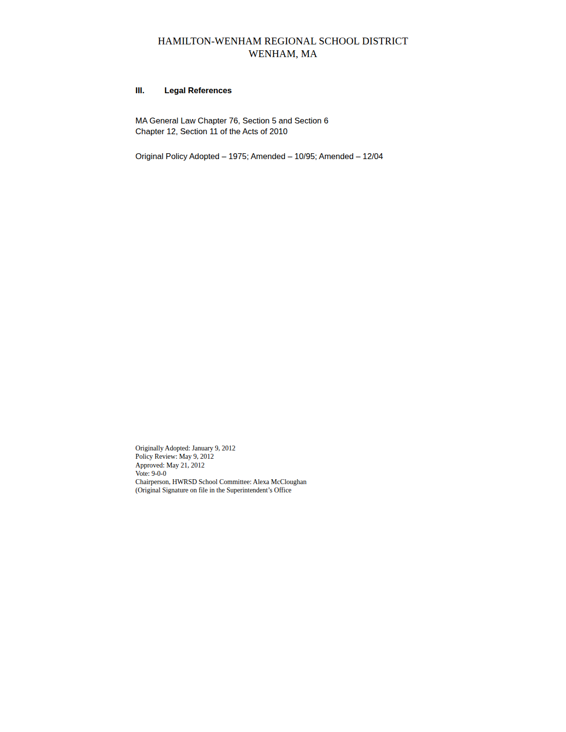HAMILTON-WENHAM REGIONAL SCHOOL DISTRICT
WENHAM, MA
III. Legal References
MA General Law Chapter 76, Section 5 and Section 6
Chapter 12, Section 11 of the Acts of 2010
Original Policy Adopted – 1975; Amended – 10/95; Amended – 12/04
Originally Adopted: January 9, 2012
Policy Review: May 9, 2012
Approved: May 21, 2012
Vote: 9-0-0
Chairperson, HWRSD School Committee: Alexa McCloughan
(Original Signature on file in the Superintendent’s Office